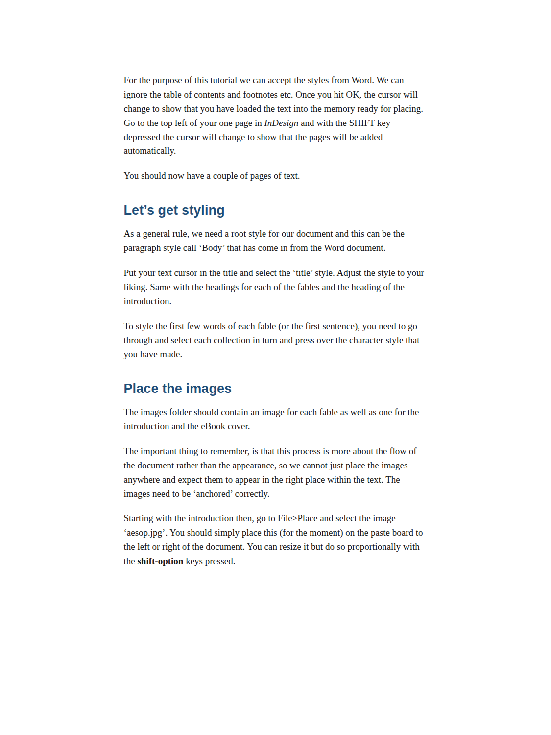For the purpose of this tutorial we can accept the styles from Word. We can ignore the table of contents and footnotes etc. Once you hit OK, the cursor will change to show that you have loaded the text into the memory ready for placing. Go to the top left of your one page in InDesign and with the SHIFT key depressed the cursor will change to show that the pages will be added automatically.
You should now have a couple of pages of text.
Let’s get styling
As a general rule, we need a root style for our document and this can be the paragraph style call ‘Body’ that has come in from the Word document.
Put your text cursor in the title and select the ‘title’ style. Adjust the style to your liking. Same with the headings for each of the fables and the heading of the introduction.
To style the first few words of each fable (or the first sentence), you need to go through and select each collection in turn and press over the character style that you have made.
Place the images
The images folder should contain an image for each fable as well as one for the introduction and the eBook cover.
The important thing to remember, is that this process is more about the flow of the document rather than the appearance, so we cannot just place the images anywhere and expect them to appear in the right place within the text. The images need to be ‘anchored’ correctly.
Starting with the introduction then, go to File>Place and select the image ‘aesop.jpg’. You should simply place this (for the moment) on the paste board to the left or right of the document. You can resize it but do so proportionally with the shift-option keys pressed.